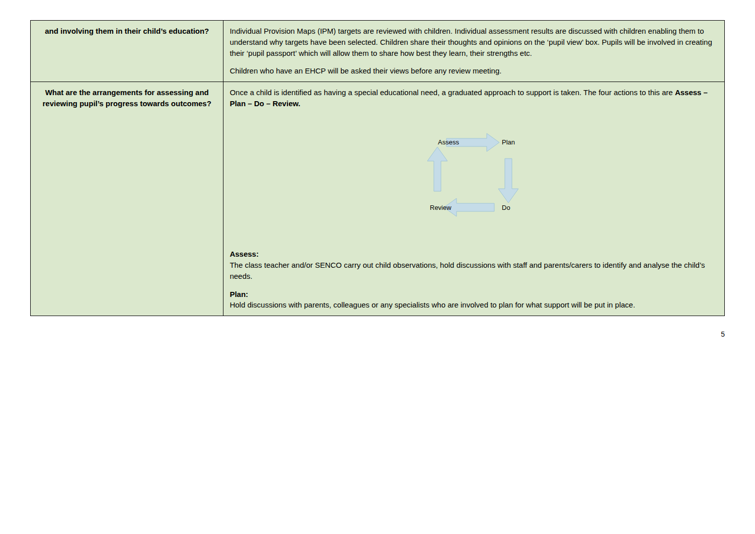| and involving them in their child’s education? | Individual Provision Maps (IPM) targets are reviewed with children. Individual assessment results are discussed with children enabling them to understand why targets have been selected. Children share their thoughts and opinions on the ‘pupil view’ box. Pupils will be involved in creating their ‘pupil passport’ which will allow them to share how best they learn, their strengths etc. Children who have an EHCP will be asked their views before any review meeting. |
| What are the arrangements for assessing and reviewing pupil’s progress towards outcomes? | Once a child is identified as having a special educational need, a graduated approach to support is taken. The four actions to this are Assess – Plan – Do – Review. Assess Plan Do Review Assess: The class teacher and/or SENCO carry out child observations, hold discussions with staff and parents/carers to identify and analyse the child’s needs. Plan: Hold discussions with parents, colleagues or any specialists who are involved to plan for what support will be put in place. |
5